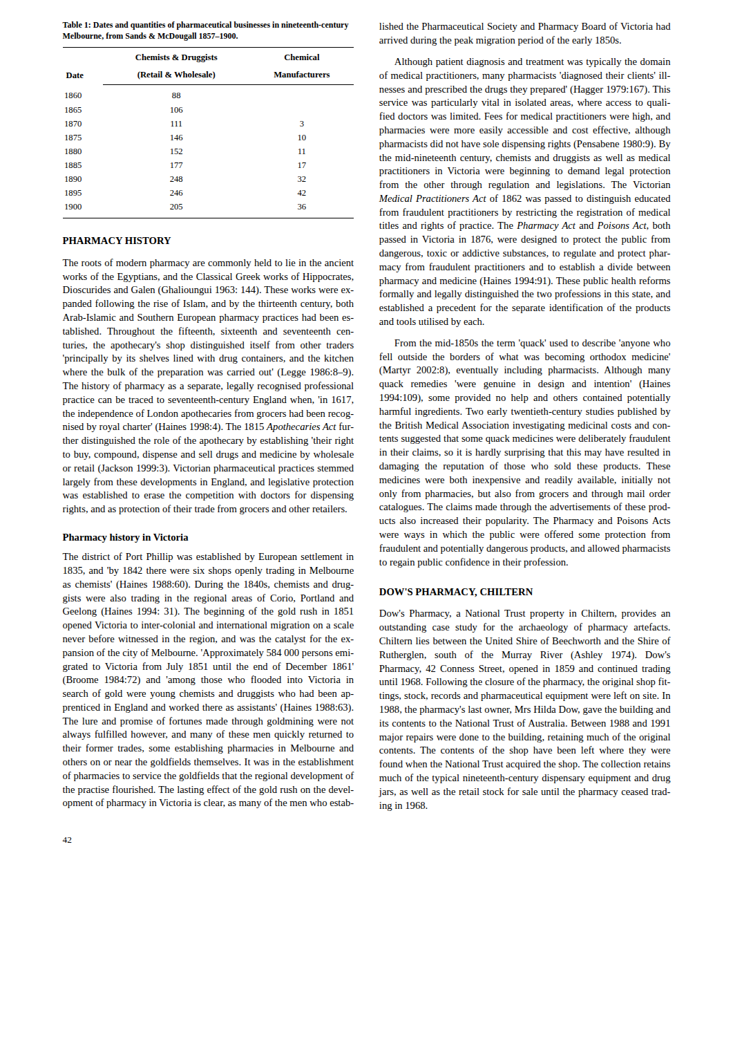Table 1: Dates and quantities of pharmaceutical businesses in nineteenth-century Melbourne, from Sands & McDougall 1857–1900.
| Date | Chemists & Druggists | Chemical |
| --- | --- | --- |
| (Retail & Wholesale) | Manufacturers |
| 1860 | 88 | |
| 1865 | 106 | |
| 1870 | 111 | 3 |
| 1875 | 146 | 10 |
| 1880 | 152 | 11 |
| 1885 | 177 | 17 |
| 1890 | 248 | 32 |
| 1895 | 246 | 42 |
| 1900 | 205 | 36 |
Pharmacy History
The roots of modern pharmacy are commonly held to lie in the ancient works of the Egyptians, and the Classical Greek works of Hippocrates, Dioscurides and Galen (Ghalioungui 1963: 144). These works were expanded following the rise of Islam, and by the thirteenth century, both Arab-Islamic and Southern European pharmacy practices had been established. Throughout the fifteenth, sixteenth and seventeenth centuries, the apothecary's shop distinguished itself from other traders 'principally by its shelves lined with drug containers, and the kitchen where the bulk of the preparation was carried out' (Legge 1986:8–9). The history of pharmacy as a separate, legally recognised professional practice can be traced to seventeenth-century England when, 'in 1617, the independence of London apothecaries from grocers had been recognised by royal charter' (Haines 1998:4). The 1815 Apothecaries Act further distinguished the role of the apothecary by establishing 'their right to buy, compound, dispense and sell drugs and medicine by wholesale or retail (Jackson 1999:3). Victorian pharmaceutical practices stemmed largely from these developments in England, and legislative protection was established to erase the competition with doctors for dispensing rights, and as protection of their trade from grocers and other retailers.
Pharmacy history in Victoria
The district of Port Phillip was established by European settlement in 1835, and 'by 1842 there were six shops openly trading in Melbourne as chemists' (Haines 1988:60). During the 1840s, chemists and druggists were also trading in the regional areas of Corio, Portland and Geelong (Haines 1994: 31). The beginning of the gold rush in 1851 opened Victoria to inter-colonial and international migration on a scale never before witnessed in the region, and was the catalyst for the expansion of the city of Melbourne. 'Approximately 584 000 persons emigrated to Victoria from July 1851 until the end of December 1861' (Broome 1984:72) and 'among those who flooded into Victoria in search of gold were young chemists and druggists who had been apprenticed in England and worked there as assistants' (Haines 1988:63). The lure and promise of fortunes made through goldmining were not always fulfilled however, and many of these men quickly returned to their former trades, some establishing pharmacies in Melbourne and others on or near the goldfields themselves. It was in the establishment of pharmacies to service the goldfields that the regional development of the practise flourished. The lasting effect of the gold rush on the development of pharmacy in Victoria is clear, as many of the men who established the Pharmaceutical Society and Pharmacy Board of Victoria had arrived during the peak migration period of the early 1850s.
Although patient diagnosis and treatment was typically the domain of medical practitioners, many pharmacists 'diagnosed their clients' illnesses and prescribed the drugs they prepared' (Hagger 1979:167). This service was particularly vital in isolated areas, where access to qualified doctors was limited. Fees for medical practitioners were high, and pharmacies were more easily accessible and cost effective, although pharmacists did not have sole dispensing rights (Pensabene 1980:9). By the mid-nineteenth century, chemists and druggists as well as medical practitioners in Victoria were beginning to demand legal protection from the other through regulation and legislations. The Victorian Medical Practitioners Act of 1862 was passed to distinguish educated from fraudulent practitioners by restricting the registration of medical titles and rights of practice. The Pharmacy Act and Poisons Act, both passed in Victoria in 1876, were designed to protect the public from dangerous, toxic or addictive substances, to regulate and protect pharmacy from fraudulent practitioners and to establish a divide between pharmacy and medicine (Haines 1994:91). These public health reforms formally and legally distinguished the two professions in this state, and established a precedent for the separate identification of the products and tools utilised by each.
From the mid-1850s the term 'quack' used to describe 'anyone who fell outside the borders of what was becoming orthodox medicine' (Martyr 2002:8), eventually including pharmacists. Although many quack remedies 'were genuine in design and intention' (Haines 1994:109), some provided no help and others contained potentially harmful ingredients. Two early twentieth-century studies published by the British Medical Association investigating medicinal costs and contents suggested that some quack medicines were deliberately fraudulent in their claims, so it is hardly surprising that this may have resulted in damaging the reputation of those who sold these products. These medicines were both inexpensive and readily available, initially not only from pharmacies, but also from grocers and through mail order catalogues. The claims made through the advertisements of these products also increased their popularity. The Pharmacy and Poisons Acts were ways in which the public were offered some protection from fraudulent and potentially dangerous products, and allowed pharmacists to regain public confidence in their profession.
Dow's Pharmacy, Chiltern
Dow's Pharmacy, a National Trust property in Chiltern, provides an outstanding case study for the archaeology of pharmacy artefacts. Chiltern lies between the United Shire of Beechworth and the Shire of Rutherglen, south of the Murray River (Ashley 1974). Dow's Pharmacy, 42 Conness Street, opened in 1859 and continued trading until 1968. Following the closure of the pharmacy, the original shop fittings, stock, records and pharmaceutical equipment were left on site. In 1988, the pharmacy's last owner, Mrs Hilda Dow, gave the building and its contents to the National Trust of Australia. Between 1988 and 1991 major repairs were done to the building, retaining much of the original contents. The contents of the shop have been left where they were found when the National Trust acquired the shop. The collection retains much of the typical nineteenth-century dispensary equipment and drug jars, as well as the retail stock for sale until the pharmacy ceased trading in 1968.
42